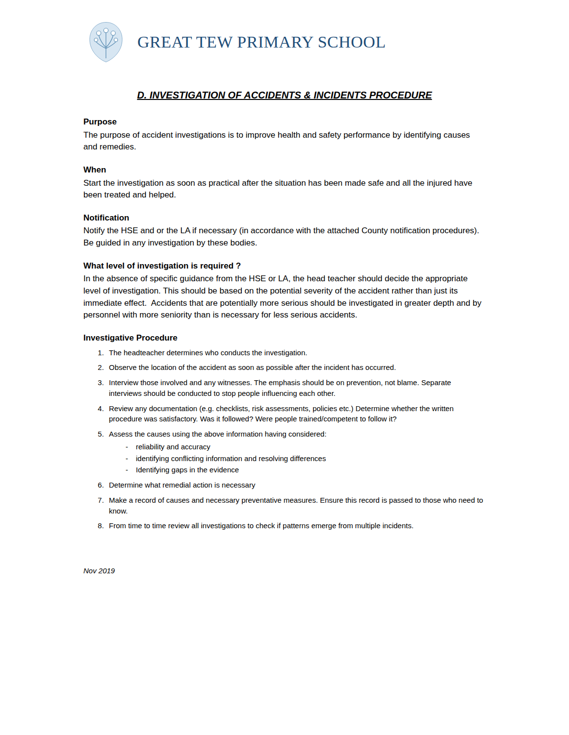GREAT TEW PRIMARY SCHOOL
D. INVESTIGATION OF ACCIDENTS & INCIDENTS PROCEDURE
Purpose
The purpose of accident investigations is to improve health and safety performance by identifying causes and remedies.
When
Start the investigation as soon as practical after the situation has been made safe and all the injured have been treated and helped.
Notification
Notify the HSE and or the LA if necessary (in accordance with the attached County notification procedures). Be guided in any investigation by these bodies.
What level of investigation is required ?
In the absence of specific guidance from the HSE or LA, the head teacher should decide the appropriate level of investigation. This should be based on the potential severity of the accident rather than just its immediate effect. Accidents that are potentially more serious should be investigated in greater depth and by personnel with more seniority than is necessary for less serious accidents.
Investigative Procedure
The headteacher determines who conducts the investigation.
Observe the location of the accident as soon as possible after the incident has occurred.
Interview those involved and any witnesses. The emphasis should be on prevention, not blame. Separate interviews should be conducted to stop people influencing each other.
Review any documentation (e.g. checklists, risk assessments, policies etc.) Determine whether the written procedure was satisfactory. Was it followed? Were people trained/competent to follow it?
Assess the causes using the above information having considered:
reliability and accuracy
identifying conflicting information and resolving differences
Identifying gaps in the evidence
Determine what remedial action is necessary
Make a record of causes and necessary preventative measures. Ensure this record is passed to those who need to know.
From time to time review all investigations to check if patterns emerge from multiple incidents.
Nov 2019